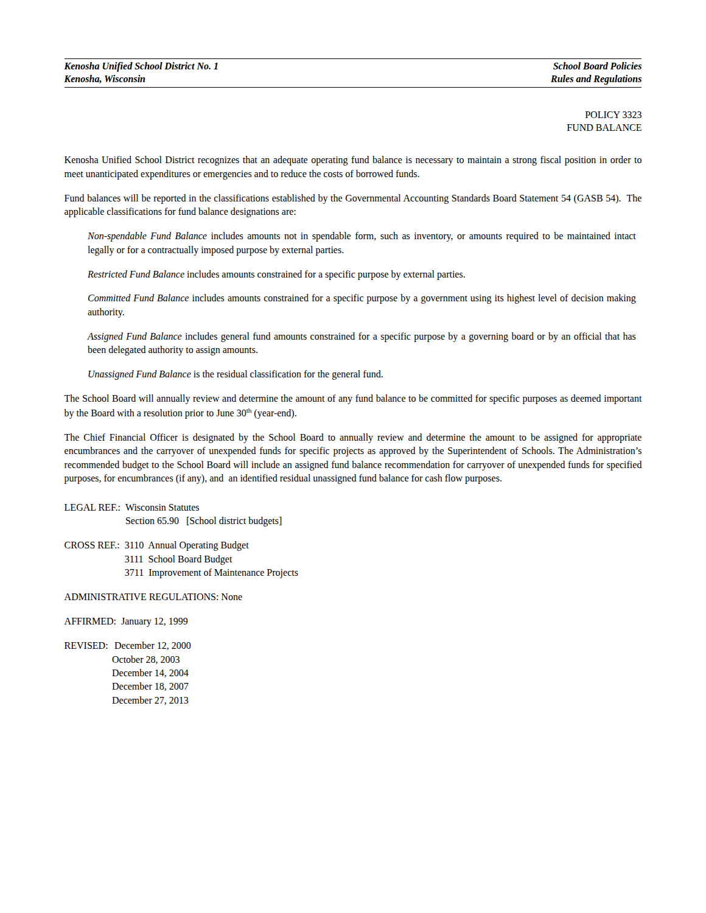Kenosha Unified School District No. 1
Kenosha, Wisconsin
School Board Policies
Rules and Regulations
POLICY 3323
FUND BALANCE
Kenosha Unified School District recognizes that an adequate operating fund balance is necessary to maintain a strong fiscal position in order to meet unanticipated expenditures or emergencies and to reduce the costs of borrowed funds.
Fund balances will be reported in the classifications established by the Governmental Accounting Standards Board Statement 54 (GASB 54). The applicable classifications for fund balance designations are:
Non-spendable Fund Balance includes amounts not in spendable form, such as inventory, or amounts required to be maintained intact legally or for a contractually imposed purpose by external parties.
Restricted Fund Balance includes amounts constrained for a specific purpose by external parties.
Committed Fund Balance includes amounts constrained for a specific purpose by a government using its highest level of decision making authority.
Assigned Fund Balance includes general fund amounts constrained for a specific purpose by a governing board or by an official that has been delegated authority to assign amounts.
Unassigned Fund Balance is the residual classification for the general fund.
The School Board will annually review and determine the amount of any fund balance to be committed for specific purposes as deemed important by the Board with a resolution prior to June 30th (year-end).
The Chief Financial Officer is designated by the School Board to annually review and determine the amount to be assigned for appropriate encumbrances and the carryover of unexpended funds for specific projects as approved by the Superintendent of Schools. The Administration’s recommended budget to the School Board will include an assigned fund balance recommendation for carryover of unexpended funds for specified purposes, for encumbrances (if any), and an identified residual unassigned fund balance for cash flow purposes.
LEGAL REF.:
Wisconsin Statutes Section 65.90 [School district budgets]
CROSS REF.:
3110 Annual Operating Budget 3111 School Board Budget 3711 Improvement of Maintenance Projects
ADMINISTRATIVE REGULATIONS: None
AFFIRMED: January 12, 1999
REVISED:
December 12, 2000 October 28, 2003 December 14, 2004 December 18, 2007 December 27, 2013